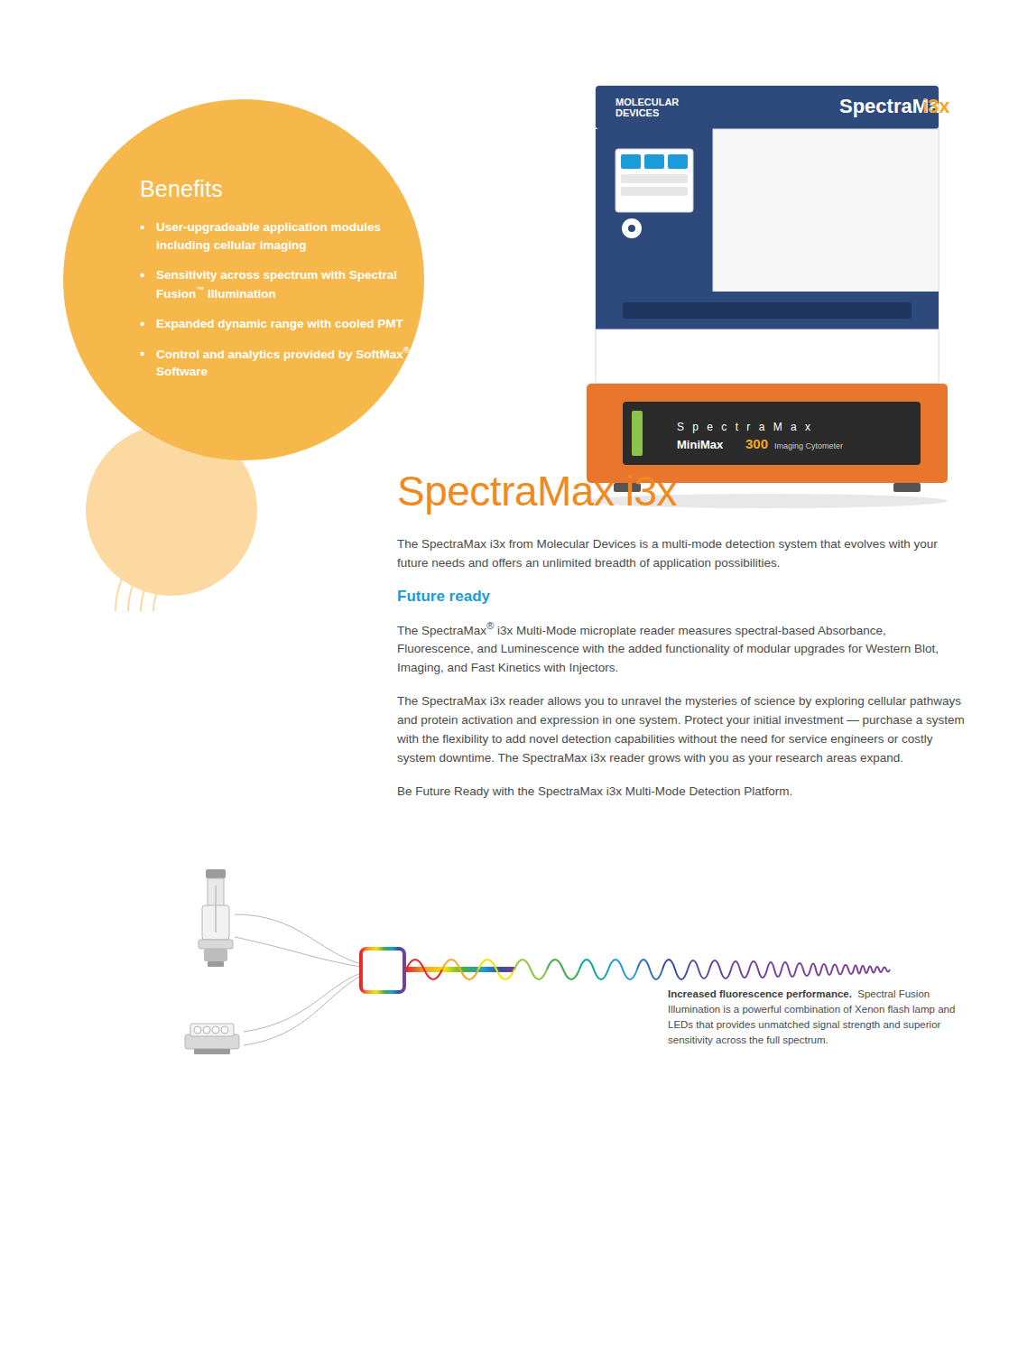Benefits
User-upgradeable application modules including cellular imaging
Sensitivity across spectrum with Spectral Fusion™ Illumination
Expanded dynamic range with cooled PMT
Control and analytics provided by SoftMax® Pro Software
MOLECULAR DEVICES SpectraMax i3x S p e c t r a M a x MiniMax 300 Imaging Cytometer
SpectraMax i3x
The SpectraMax i3x from Molecular Devices is a multi-mode detection system that evolves with your future needs and offers an unlimited breadth of application possibilities.
Future ready
The SpectraMax® i3x Multi-Mode microplate reader measures spectral-based Absorbance, Fluorescence, and Luminescence with the added functionality of modular upgrades for Western Blot, Imaging, and Fast Kinetics with Injectors.
The SpectraMax i3x reader allows you to unravel the mysteries of science by exploring cellular pathways and protein activation and expression in one system. Protect your initial investment — purchase a system with the flexibility to add novel detection capabilities without the need for service engineers or costly system downtime. The SpectraMax i3x reader grows with you as your research areas expand.
Be Future Ready with the SpectraMax i3x Multi-Mode Detection Platform.
Increased fluorescence performance. Spectral Fusion Illumination is a powerful combination of Xenon flash lamp and LEDs that provides unmatched signal strength and superior sensitivity across the full spectrum.